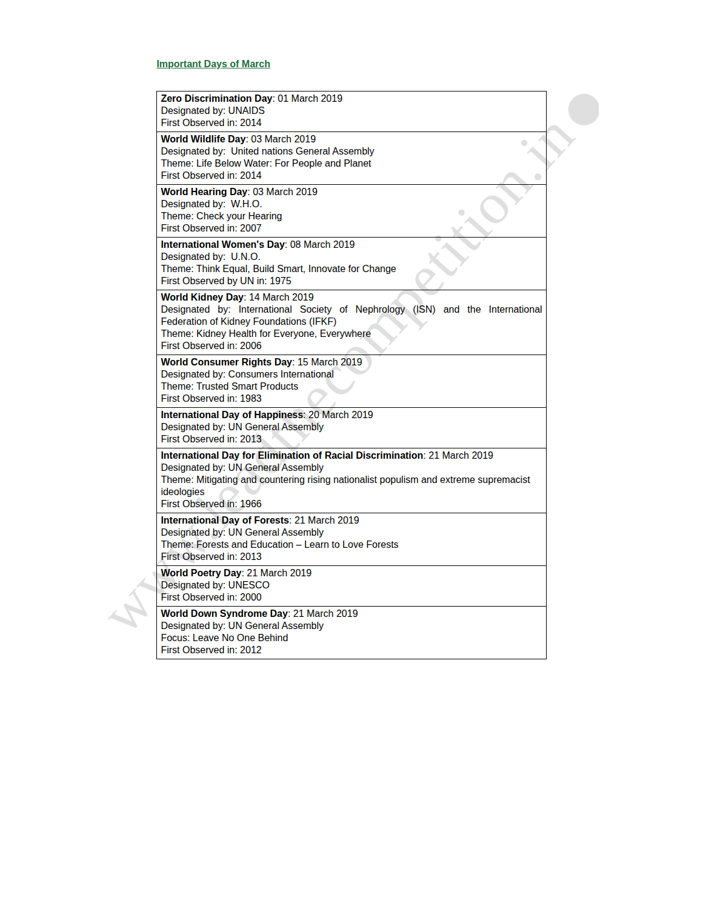www.leadthecompetition.in
Important Days of March
| Zero Discrimination Day : 01 March 2019 Designated by: UNAIDS First Observed in: 2014 |
| World Wildlife Day : 03 March 2019 Designated by: United nations General Assembly Theme: Life Below Water: For People and Planet First Observed in: 2014 |
| World Hearing Day : 03 March 2019 Designated by: W.H.O. Theme: Check your Hearing First Observed in: 2007 |
| International Women's Day : 08 March 2019 Designated by: U.N.O. Theme: Think Equal, Build Smart, Innovate for Change First Observed by UN in: 1975 |
| World Kidney Day : 14 March 2019 Designated by: International Society of Nephrology (ISN) and the International Federation of Kidney Foundations (IFKF) Theme: Kidney Health for Everyone, Everywhere First Observed in: 2006 |
| World Consumer Rights Day : 15 March 2019 Designated by: Consumers International Theme: Trusted Smart Products First Observed in: 1983 |
| International Day of Happiness : 20 March 2019 Designated by: UN General Assembly First Observed in: 2013 |
| International Day for Elimination of Racial Discrimination : 21 March 2019 Designated by: UN General Assembly Theme: Mitigating and countering rising nationalist populism and extreme supremacist ideologies First Observed in: 1966 |
| International Day of Forests : 21 March 2019 Designated by: UN General Assembly Theme: Forests and Education – Learn to Love Forests First Observed in: 2013 |
| World Poetry Day : 21 March 2019 Designated by: UNESCO First Observed in: 2000 |
| World Down Syndrome Day : 21 March 2019 Designated by: UN General Assembly Focus: Leave No One Behind First Observed in: 2012 |